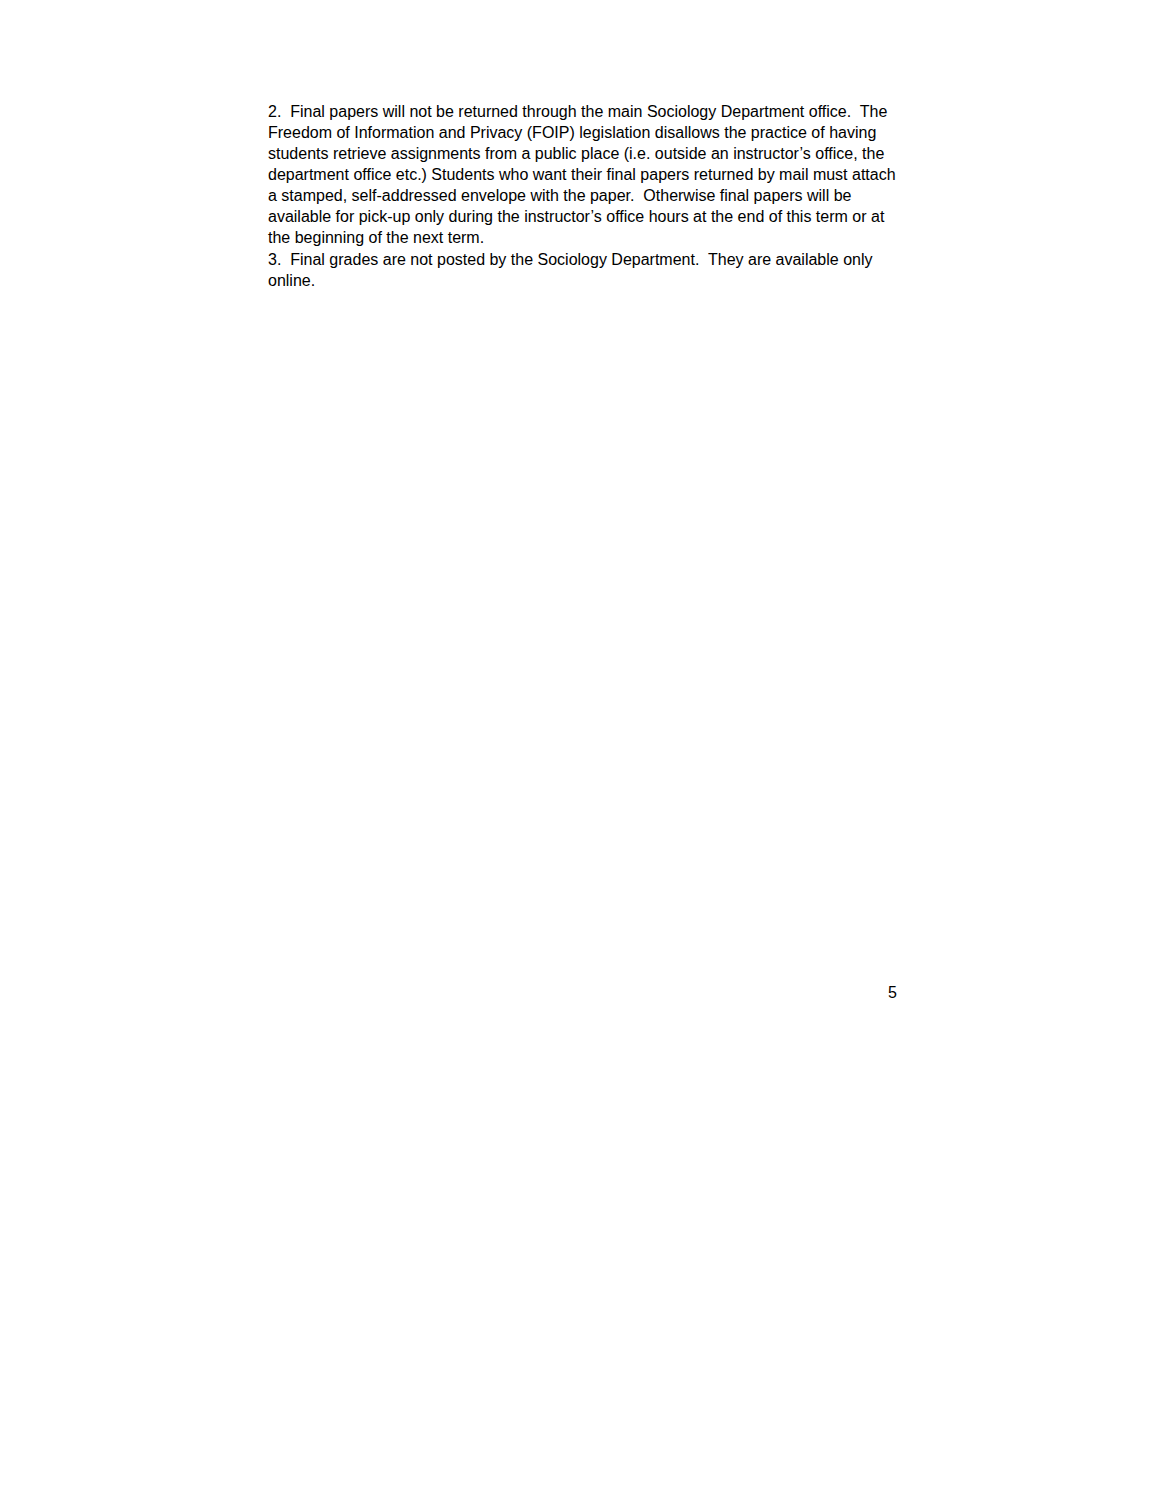2. Final papers will not be returned through the main Sociology Department office. The
Freedom of Information and Privacy (FOIP) legislation disallows the practice of having students retrieve assignments from a public place (i.e. outside an instructor’s office, the department office etc.) Students who want their final papers returned by mail must attach a stamped, self-addressed envelope with the paper. Otherwise final papers will be available for pick-up only during the instructor’s office hours at the end of this term or at the beginning of the next term.
3. Final grades are not posted by the Sociology Department. They are available only online.
5